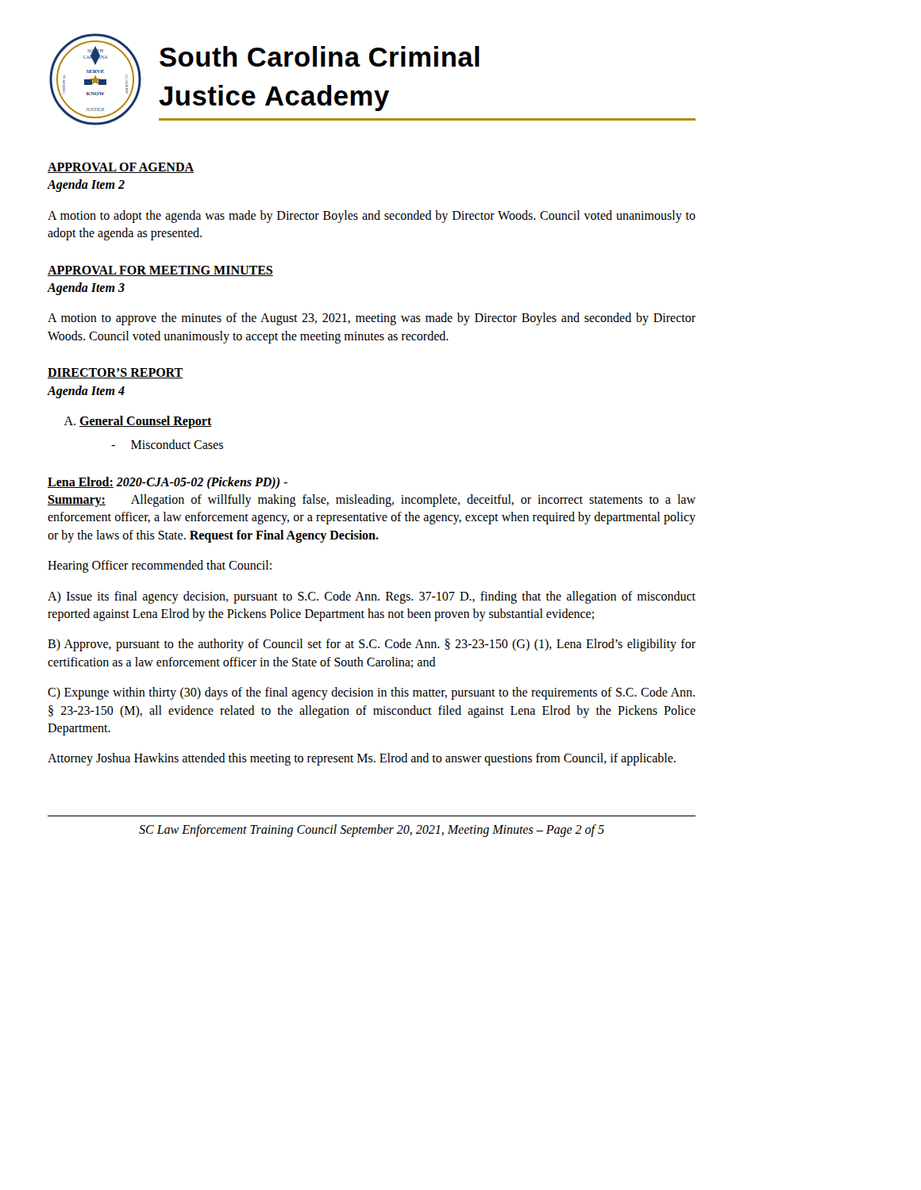SOUTH CAROLINA SERVE KNOW JUSTICE CRIMINAL ACADEMY
South Carolina Criminal Justice Academy
Approval of Agenda
Agenda Item 2
A motion to adopt the agenda was made by Director Boyles and seconded by Director Woods. Council voted unanimously to adopt the agenda as presented.
Approval for Meeting Minutes
Agenda Item 3
A motion to approve the minutes of the August 23, 2021, meeting was made by Director Boyles and seconded by Director Woods. Council voted unanimously to accept the meeting minutes as recorded.
Director’s Report
Agenda Item 4
General Counsel Report
Misconduct Cases
Lena Elrod: 2020-CJA-05-02 (Pickens PD)) -
Summary: Allegation of willfully making false, misleading, incomplete, deceitful, or incorrect statements to a law enforcement officer, a law enforcement agency, or a representative of the agency, except when required by departmental policy or by the laws of this State. Request for Final Agency Decision.
Hearing Officer recommended that Council:
A) Issue its final agency decision, pursuant to S.C. Code Ann. Regs. 37-107 D., finding that the allegation of misconduct reported against Lena Elrod by the Pickens Police Department has not been proven by substantial evidence;
B) Approve, pursuant to the authority of Council set for at S.C. Code Ann. § 23-23-150 (G) (1), Lena Elrod’s eligibility for certification as a law enforcement officer in the State of South Carolina; and
C) Expunge within thirty (30) days of the final agency decision in this matter, pursuant to the requirements of S.C. Code Ann. § 23-23-150 (M), all evidence related to the allegation of misconduct filed against Lena Elrod by the Pickens Police Department.
Attorney Joshua Hawkins attended this meeting to represent Ms. Elrod and to answer questions from Council, if applicable.
SC Law Enforcement Training Council September 20, 2021, Meeting Minutes – Page 2 of 5